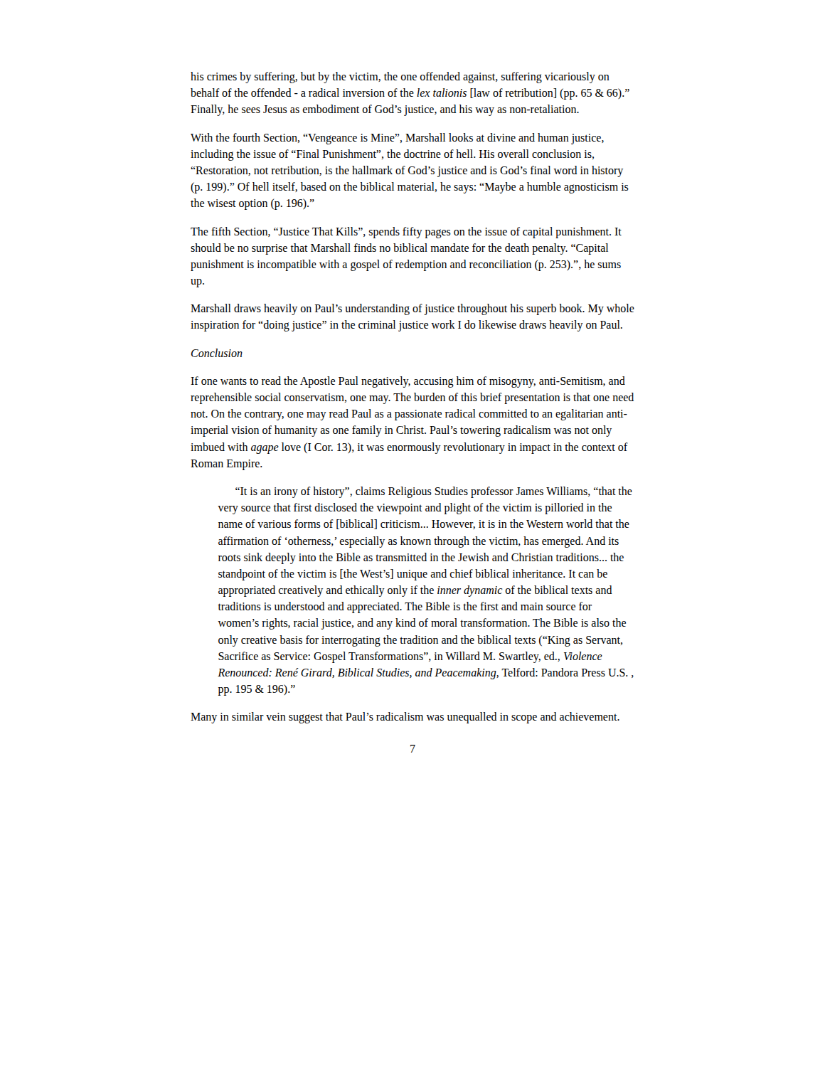his crimes by suffering, but by the victim, the one offended against, suffering vicariously on behalf of the offended - a radical inversion of the lex talionis [law of retribution] (pp. 65 & 66).” Finally, he sees Jesus as embodiment of God’s justice, and his way as non-retaliation.
With the fourth Section, “Vengeance is Mine”, Marshall looks at divine and human justice, including the issue of “Final Punishment”, the doctrine of hell. His overall conclusion is, “Restoration, not retribution, is the hallmark of God’s justice and is God’s final word in history (p. 199).” Of hell itself, based on the biblical material, he says: “Maybe a humble agnosticism is the wisest option (p. 196).”
The fifth Section, “Justice That Kills”, spends fifty pages on the issue of capital punishment. It should be no surprise that Marshall finds no biblical mandate for the death penalty. “Capital punishment is incompatible with a gospel of redemption and reconciliation (p. 253).”, he sums up.
Marshall draws heavily on Paul’s understanding of justice throughout his superb book. My whole inspiration for “doing justice” in the criminal justice work I do likewise draws heavily on Paul.
Conclusion
If one wants to read the Apostle Paul negatively, accusing him of misogyny, anti-Semitism, and reprehensible social conservatism, one may. The burden of this brief presentation is that one need not. On the contrary, one may read Paul as a passionate radical committed to an egalitarian anti-imperial vision of humanity as one family in Christ. Paul’s towering radicalism was not only imbued with agape love (I Cor. 13), it was enormously revolutionary in impact in the context of Roman Empire.
“It is an irony of history”, claims Religious Studies professor James Williams, “that the very source that first disclosed the viewpoint and plight of the victim is pilloried in the name of various forms of [biblical] criticism... However, it is in the Western world that the affirmation of ‘otherness,’ especially as known through the victim, has emerged. And its roots sink deeply into the Bible as transmitted in the Jewish and Christian traditions... the standpoint of the victim is [the West’s] unique and chief biblical inheritance. It can be appropriated creatively and ethically only if the inner dynamic of the biblical texts and traditions is understood and appreciated. The Bible is the first and main source for women’s rights, racial justice, and any kind of moral transformation. The Bible is also the only creative basis for interrogating the tradition and the biblical texts (“King as Servant, Sacrifice as Service: Gospel Transformations”, in Willard M. Swartley, ed., Violence Renounced: René Girard, Biblical Studies, and Peacemaking, Telford: Pandora Press U.S. , pp. 195 & 196).”
Many in similar vein suggest that Paul’s radicalism was unequalled in scope and achievement.
7